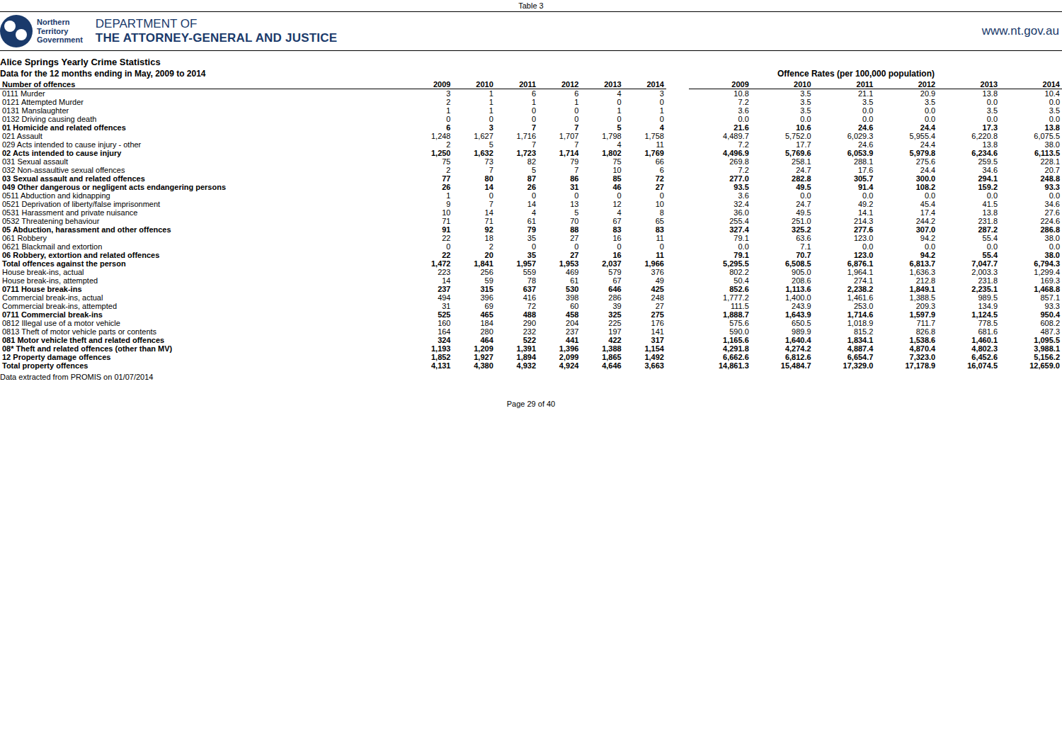Table 3
Northern
Territory
Government
DEPARTMENT OF
THE ATTORNEY-GENERAL AND JUSTICE
www.nt.gov.au
Alice Springs Yearly Crime Statistics
Data for the 12 months ending in May, 2009 to 2014
Offence Rates (per 100,000 population)
| Number of offences | 2009 | 2010 | 2011 | 2012 | 2013 | 2014 | | 2009 | 2010 | 2011 | 2012 | 2013 | 2014 |
| --- | --- | --- | --- | --- | --- | --- | --- | --- | --- | --- | --- | --- | --- |
| 0111 Murder | 3 | 1 | 6 | 6 | 4 | 3 | | 10.8 | 3.5 | 21.1 | 20.9 | 13.8 | 10.4 |
| 0121 Attempted Murder | 2 | 1 | 1 | 1 | 0 | 0 | | 7.2 | 3.5 | 3.5 | 3.5 | 0.0 | 0.0 |
| 0131 Manslaughter | 1 | 1 | 0 | 0 | 1 | 1 | | 3.6 | 3.5 | 0.0 | 0.0 | 3.5 | 3.5 |
| 0132 Driving causing death | 0 | 0 | 0 | 0 | 0 | 0 | | 0.0 | 0.0 | 0.0 | 0.0 | 0.0 | 0.0 |
| 01 Homicide and related offences | 6 | 3 | 7 | 7 | 5 | 4 | | 21.6 | 10.6 | 24.6 | 24.4 | 17.3 | 13.8 |
| 021 Assault | 1,248 | 1,627 | 1,716 | 1,707 | 1,798 | 1,758 | | 4,489.7 | 5,752.0 | 6,029.3 | 5,955.4 | 6,220.8 | 6,075.5 |
| 029 Acts intended to cause injury - other | 2 | 5 | 7 | 7 | 4 | 11 | | 7.2 | 17.7 | 24.6 | 24.4 | 13.8 | 38.0 |
| 02 Acts intended to cause injury | 1,250 | 1,632 | 1,723 | 1,714 | 1,802 | 1,769 | | 4,496.9 | 5,769.6 | 6,053.9 | 5,979.8 | 6,234.6 | 6,113.5 |
| 031 Sexual assault | 75 | 73 | 82 | 79 | 75 | 66 | | 269.8 | 258.1 | 288.1 | 275.6 | 259.5 | 228.1 |
| 032 Non-assaultive sexual offences | 2 | 7 | 5 | 7 | 10 | 6 | | 7.2 | 24.7 | 17.6 | 24.4 | 34.6 | 20.7 |
| 03 Sexual assault and related offences | 77 | 80 | 87 | 86 | 85 | 72 | | 277.0 | 282.8 | 305.7 | 300.0 | 294.1 | 248.8 |
| 049 Other dangerous or negligent acts endangering persons | 26 | 14 | 26 | 31 | 46 | 27 | | 93.5 | 49.5 | 91.4 | 108.2 | 159.2 | 93.3 |
| 0511 Abduction and kidnapping | 1 | 0 | 0 | 0 | 0 | 0 | | 3.6 | 0.0 | 0.0 | 0.0 | 0.0 | 0.0 |
| 0521 Deprivation of liberty/false imprisonment | 9 | 7 | 14 | 13 | 12 | 10 | | 32.4 | 24.7 | 49.2 | 45.4 | 41.5 | 34.6 |
| 0531 Harassment and private nuisance | 10 | 14 | 4 | 5 | 4 | 8 | | 36.0 | 49.5 | 14.1 | 17.4 | 13.8 | 27.6 |
| 0532 Threatening behaviour | 71 | 71 | 61 | 70 | 67 | 65 | | 255.4 | 251.0 | 214.3 | 244.2 | 231.8 | 224.6 |
| 05 Abduction, harassment and other offences | 91 | 92 | 79 | 88 | 83 | 83 | | 327.4 | 325.2 | 277.6 | 307.0 | 287.2 | 286.8 |
| 061 Robbery | 22 | 18 | 35 | 27 | 16 | 11 | | 79.1 | 63.6 | 123.0 | 94.2 | 55.4 | 38.0 |
| 0621 Blackmail and extortion | 0 | 2 | 0 | 0 | 0 | 0 | | 0.0 | 7.1 | 0.0 | 0.0 | 0.0 | 0.0 |
| 06 Robbery, extortion and related offences | 22 | 20 | 35 | 27 | 16 | 11 | | 79.1 | 70.7 | 123.0 | 94.2 | 55.4 | 38.0 |
| Total offences against the person | 1,472 | 1,841 | 1,957 | 1,953 | 2,037 | 1,966 | | 5,295.5 | 6,508.5 | 6,876.1 | 6,813.7 | 7,047.7 | 6,794.3 |
| House break-ins, actual | 223 | 256 | 559 | 469 | 579 | 376 | | 802.2 | 905.0 | 1,964.1 | 1,636.3 | 2,003.3 | 1,299.4 |
| House break-ins, attempted | 14 | 59 | 78 | 61 | 67 | 49 | | 50.4 | 208.6 | 274.1 | 212.8 | 231.8 | 169.3 |
| 0711 House break-ins | 237 | 315 | 637 | 530 | 646 | 425 | | 852.6 | 1,113.6 | 2,238.2 | 1,849.1 | 2,235.1 | 1,468.8 |
| Commercial break-ins, actual | 494 | 396 | 416 | 398 | 286 | 248 | | 1,777.2 | 1,400.0 | 1,461.6 | 1,388.5 | 989.5 | 857.1 |
| Commercial break-ins, attempted | 31 | 69 | 72 | 60 | 39 | 27 | | 111.5 | 243.9 | 253.0 | 209.3 | 134.9 | 93.3 |
| 0711 Commercial break-ins | 525 | 465 | 488 | 458 | 325 | 275 | | 1,888.7 | 1,643.9 | 1,714.6 | 1,597.9 | 1,124.5 | 950.4 |
| 0812 Illegal use of a motor vehicle | 160 | 184 | 290 | 204 | 225 | 176 | | 575.6 | 650.5 | 1,018.9 | 711.7 | 778.5 | 608.2 |
| 0813 Theft of motor vehicle parts or contents | 164 | 280 | 232 | 237 | 197 | 141 | | 590.0 | 989.9 | 815.2 | 826.8 | 681.6 | 487.3 |
| 081 Motor vehicle theft and related offences | 324 | 464 | 522 | 441 | 422 | 317 | | 1,165.6 | 1,640.4 | 1,834.1 | 1,538.6 | 1,460.1 | 1,095.5 |
| 08* Theft and related offences (other than MV) | 1,193 | 1,209 | 1,391 | 1,396 | 1,388 | 1,154 | | 4,291.8 | 4,274.2 | 4,887.4 | 4,870.4 | 4,802.3 | 3,988.1 |
| 12 Property damage offences | 1,852 | 1,927 | 1,894 | 2,099 | 1,865 | 1,492 | | 6,662.6 | 6,812.6 | 6,654.7 | 7,323.0 | 6,452.6 | 5,156.2 |
| Total property offences | 4,131 | 4,380 | 4,932 | 4,924 | 4,646 | 3,663 | | 14,861.3 | 15,484.7 | 17,329.0 | 17,178.9 | 16,074.5 | 12,659.0 |
Data extracted from PROMIS on 01/07/2014
Page 29 of 40